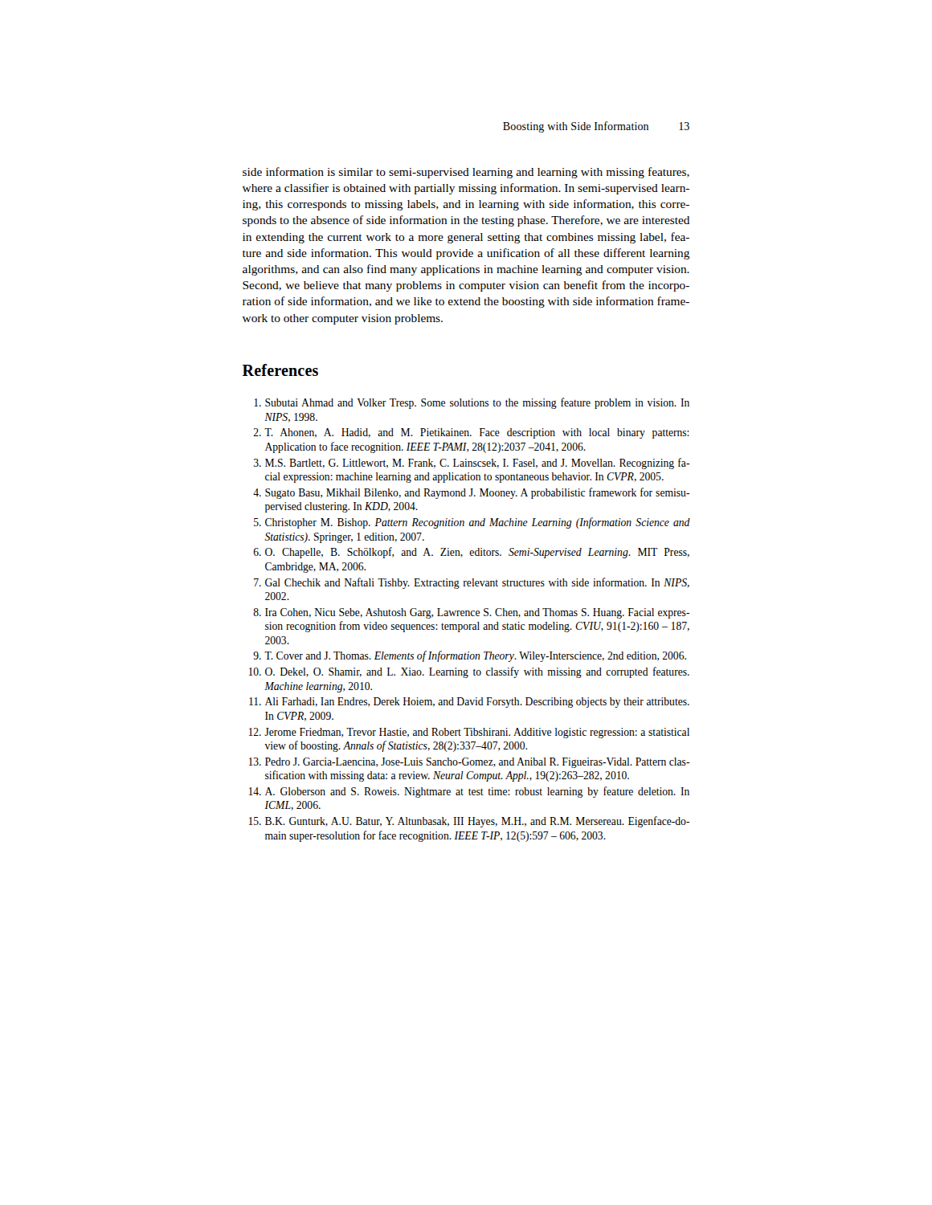Boosting with Side Information13
side information is similar to semi-supervised learning and learning with missing features, where a classifier is obtained with partially missing information. In semi-supervised learning, this corresponds to missing labels, and in learning with side information, this corresponds to the absence of side information in the testing phase. Therefore, we are interested in extending the current work to a more general setting that combines missing label, feature and side information. This would provide a unification of all these different learning algorithms, and can also find many applications in machine learning and computer vision. Second, we believe that many problems in computer vision can benefit from the incorporation of side information, and we like to extend the boosting with side information framework to other computer vision problems.
References
1. Subutai Ahmad and Volker Tresp. Some solutions to the missing feature problem in vision. In NIPS, 1998.
2. T. Ahonen, A. Hadid, and M. Pietikainen. Face description with local binary patterns: Application to face recognition. IEEE T-PAMI, 28(12):2037 –2041, 2006.
3. M.S. Bartlett, G. Littlewort, M. Frank, C. Lainscsek, I. Fasel, and J. Movellan. Recognizing facial expression: machine learning and application to spontaneous behavior. In CVPR, 2005.
4. Sugato Basu, Mikhail Bilenko, and Raymond J. Mooney. A probabilistic framework for semisupervised clustering. In KDD, 2004.
5. Christopher M. Bishop. Pattern Recognition and Machine Learning (Information Science and Statistics). Springer, 1 edition, 2007.
6. O. Chapelle, B. Schölkopf, and A. Zien, editors. Semi-Supervised Learning. MIT Press, Cambridge, MA, 2006.
7. Gal Chechik and Naftali Tishby. Extracting relevant structures with side information. In NIPS, 2002.
8. Ira Cohen, Nicu Sebe, Ashutosh Garg, Lawrence S. Chen, and Thomas S. Huang. Facial expression recognition from video sequences: temporal and static modeling. CVIU, 91(1-2):160 – 187, 2003.
9. T. Cover and J. Thomas. Elements of Information Theory. Wiley-Interscience, 2nd edition, 2006.
10. O. Dekel, O. Shamir, and L. Xiao. Learning to classify with missing and corrupted features. Machine learning, 2010.
11. Ali Farhadi, Ian Endres, Derek Hoiem, and David Forsyth. Describing objects by their attributes. In CVPR, 2009.
12. Jerome Friedman, Trevor Hastie, and Robert Tibshirani. Additive logistic regression: a statistical view of boosting. Annals of Statistics, 28(2):337–407, 2000.
13. Pedro J. Garcia-Laencina, Jose-Luis Sancho-Gomez, and Anibal R. Figueiras-Vidal. Pattern classification with missing data: a review. Neural Comput. Appl., 19(2):263–282, 2010.
14. A. Globerson and S. Roweis. Nightmare at test time: robust learning by feature deletion. In ICML, 2006.
15. B.K. Gunturk, A.U. Batur, Y. Altunbasak, III Hayes, M.H., and R.M. Mersereau. Eigenface-domain super-resolution for face recognition. IEEE T-IP, 12(5):597 – 606, 2003.